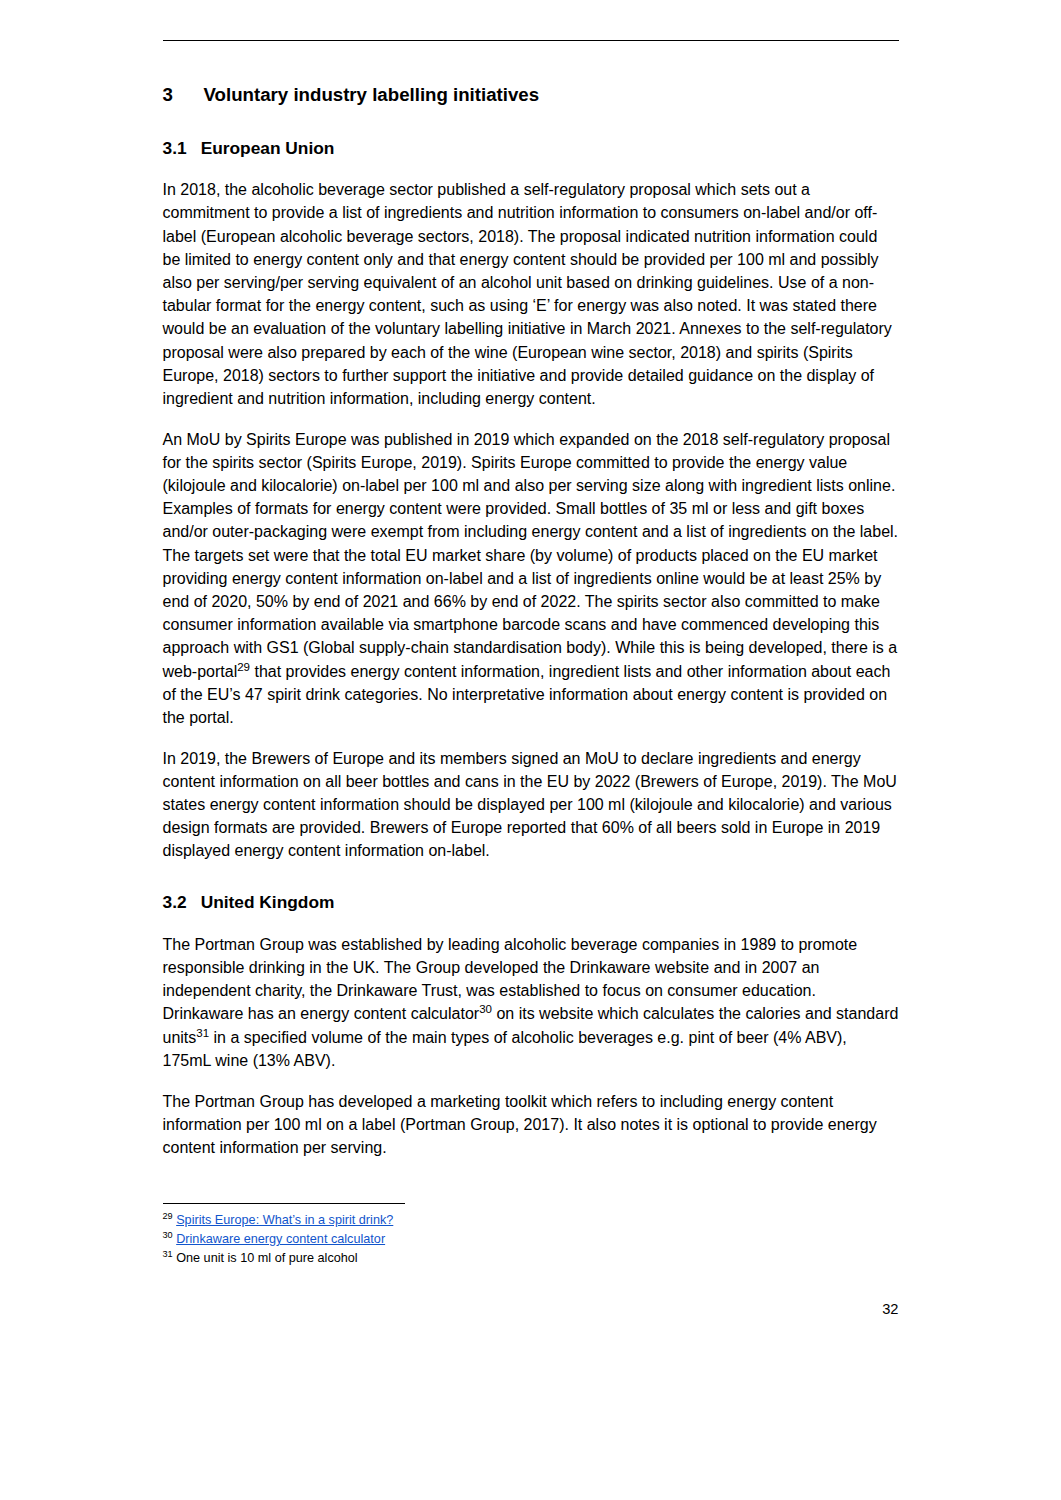3 Voluntary industry labelling initiatives
3.1 European Union
In 2018, the alcoholic beverage sector published a self-regulatory proposal which sets out a commitment to provide a list of ingredients and nutrition information to consumers on-label and/or off-label (European alcoholic beverage sectors, 2018). The proposal indicated nutrition information could be limited to energy content only and that energy content should be provided per 100 ml and possibly also per serving/per serving equivalent of an alcohol unit based on drinking guidelines. Use of a non-tabular format for the energy content, such as using ‘E’ for energy was also noted. It was stated there would be an evaluation of the voluntary labelling initiative in March 2021. Annexes to the self-regulatory proposal were also prepared by each of the wine (European wine sector, 2018) and spirits (Spirits Europe, 2018) sectors to further support the initiative and provide detailed guidance on the display of ingredient and nutrition information, including energy content.
An MoU by Spirits Europe was published in 2019 which expanded on the 2018 self-regulatory proposal for the spirits sector (Spirits Europe, 2019). Spirits Europe committed to provide the energy value (kilojoule and kilocalorie) on-label per 100 ml and also per serving size along with ingredient lists online. Examples of formats for energy content were provided. Small bottles of 35 ml or less and gift boxes and/or outer-packaging were exempt from including energy content and a list of ingredients on the label. The targets set were that the total EU market share (by volume) of products placed on the EU market providing energy content information on-label and a list of ingredients online would be at least 25% by end of 2020, 50% by end of 2021 and 66% by end of 2022. The spirits sector also committed to make consumer information available via smartphone barcode scans and have commenced developing this approach with GS1 (Global supply-chain standardisation body). While this is being developed, there is a web-portal29 that provides energy content information, ingredient lists and other information about each of the EU’s 47 spirit drink categories. No interpretative information about energy content is provided on the portal.
In 2019, the Brewers of Europe and its members signed an MoU to declare ingredients and energy content information on all beer bottles and cans in the EU by 2022 (Brewers of Europe, 2019). The MoU states energy content information should be displayed per 100 ml (kilojoule and kilocalorie) and various design formats are provided. Brewers of Europe reported that 60% of all beers sold in Europe in 2019 displayed energy content information on-label.
3.2 United Kingdom
The Portman Group was established by leading alcoholic beverage companies in 1989 to promote responsible drinking in the UK. The Group developed the Drinkaware website and in 2007 an independent charity, the Drinkaware Trust, was established to focus on consumer education. Drinkaware has an energy content calculator30 on its website which calculates the calories and standard units31 in a specified volume of the main types of alcoholic beverages e.g. pint of beer (4% ABV), 175mL wine (13% ABV).
The Portman Group has developed a marketing toolkit which refers to including energy content information per 100 ml on a label (Portman Group, 2017). It also notes it is optional to provide energy content information per serving.
29 Spirits Europe: What’s in a spirit drink?
30 Drinkaware energy content calculator
31 One unit is 10 ml of pure alcohol
32